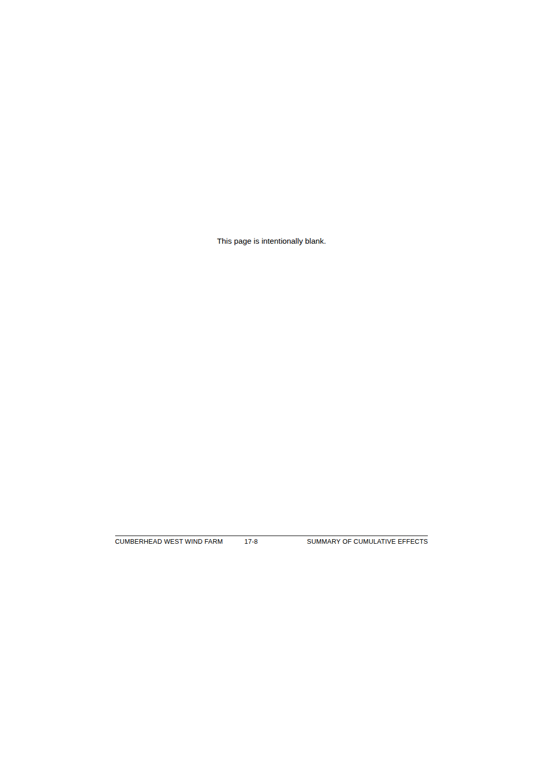This page is intentionally blank.
CUMBERHEAD WEST WIND FARM
17-8
SUMMARY OF CUMULATIVE EFFECTS